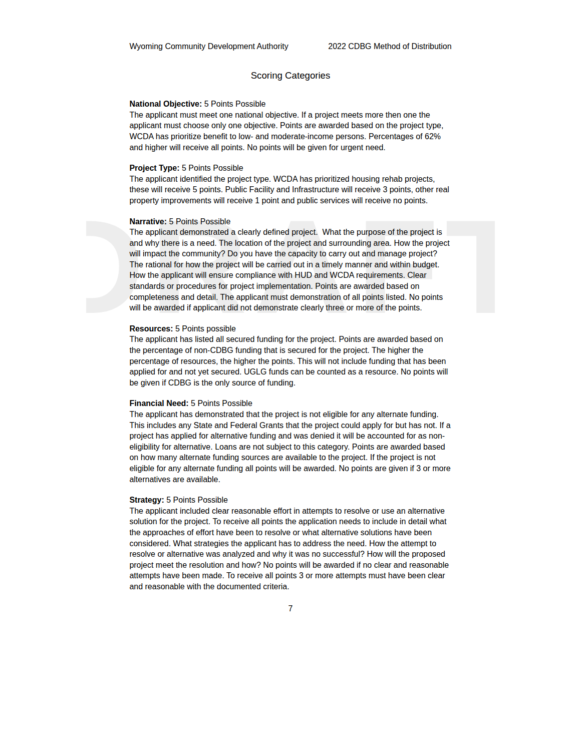DRAFT
Wyoming Community Development Authority 2022 CDBG Method of Distribution
Scoring Categories
National Objective: 5 Points Possible
The applicant must meet one national objective. If a project meets more then one the applicant must choose only one objective. Points are awarded based on the project type, WCDA has prioritize benefit to low- and moderate-income persons. Percentages of 62% and higher will receive all points. No points will be given for urgent need.
Project Type: 5 Points Possible
The applicant identified the project type. WCDA has prioritized housing rehab projects, these will receive 5 points. Public Facility and Infrastructure will receive 3 points, other real property improvements will receive 1 point and public services will receive no points.
Narrative: 5 Points Possible
The applicant demonstrated a clearly defined project. What the purpose of the project is and why there is a need. The location of the project and surrounding area. How the project will impact the community? Do you have the capacity to carry out and manage project? The rational for how the project will be carried out in a timely manner and within budget. How the applicant will ensure compliance with HUD and WCDA requirements. Clear standards or procedures for project implementation. Points are awarded based on completeness and detail. The applicant must demonstration of all points listed. No points will be awarded if applicant did not demonstrate clearly three or more of the points.
Resources: 5 Points possible
The applicant has listed all secured funding for the project. Points are awarded based on the percentage of non-CDBG funding that is secured for the project. The higher the percentage of resources, the higher the points. This will not include funding that has been applied for and not yet secured. UGLG funds can be counted as a resource. No points will be given if CDBG is the only source of funding.
Financial Need: 5 Points Possible
The applicant has demonstrated that the project is not eligible for any alternate funding. This includes any State and Federal Grants that the project could apply for but has not. If a project has applied for alternative funding and was denied it will be accounted for as non-eligibility for alternative. Loans are not subject to this category. Points are awarded based on how many alternate funding sources are available to the project. If the project is not eligible for any alternate funding all points will be awarded. No points are given if 3 or more alternatives are available.
Strategy: 5 Points Possible
The applicant included clear reasonable effort in attempts to resolve or use an alternative solution for the project. To receive all points the application needs to include in detail what the approaches of effort have been to resolve or what alternative solutions have been considered. What strategies the applicant has to address the need. How the attempt to resolve or alternative was analyzed and why it was no successful? How will the proposed project meet the resolution and how? No points will be awarded if no clear and reasonable attempts have been made. To receive all points 3 or more attempts must have been clear and reasonable with the documented criteria.
7